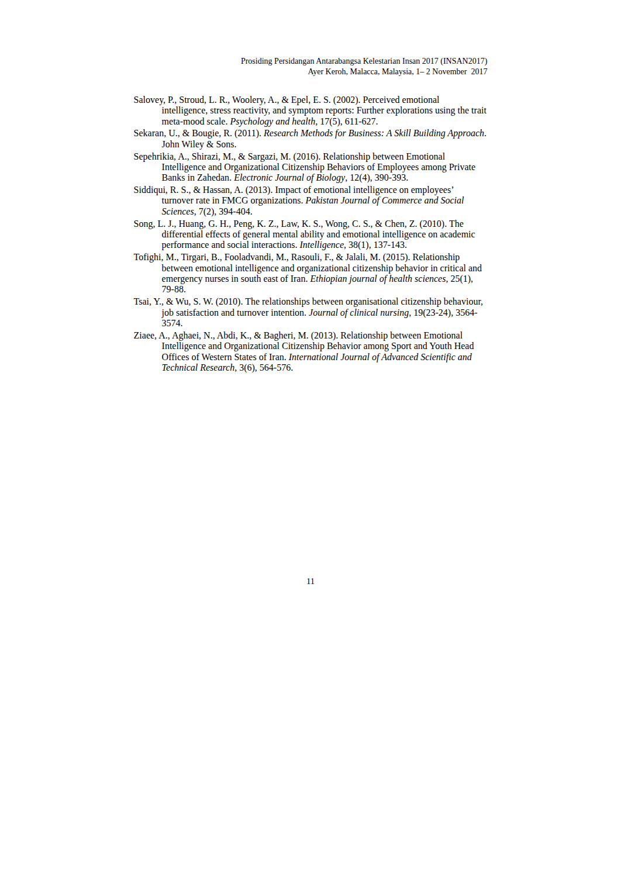Prosiding Persidangan Antarabangsa Kelestarian Insan 2017 (INSAN2017)
Ayer Keroh, Malacca, Malaysia, 1– 2 November 2017
Salovey, P., Stroud, L. R., Woolery, A., & Epel, E. S. (2002). Perceived emotional intelligence, stress reactivity, and symptom reports: Further explorations using the trait meta-mood scale. Psychology and health, 17(5), 611-627.
Sekaran, U., & Bougie, R. (2011). Research Methods for Business: A Skill Building Approach. John Wiley & Sons.
Sepehrikia, A., Shirazi, M., & Sargazi, M. (2016). Relationship between Emotional Intelligence and Organizational Citizenship Behaviors of Employees among Private Banks in Zahedan. Electronic Journal of Biology, 12(4), 390-393.
Siddiqui, R. S., & Hassan, A. (2013). Impact of emotional intelligence on employees’ turnover rate in FMCG organizations. Pakistan Journal of Commerce and Social Sciences, 7(2), 394-404.
Song, L. J., Huang, G. H., Peng, K. Z., Law, K. S., Wong, C. S., & Chen, Z. (2010). The differential effects of general mental ability and emotional intelligence on academic performance and social interactions. Intelligence, 38(1), 137-143.
Tofighi, M., Tirgari, B., Fooladvandi, M., Rasouli, F., & Jalali, M. (2015). Relationship between emotional intelligence and organizational citizenship behavior in critical and emergency nurses in south east of Iran. Ethiopian journal of health sciences, 25(1), 79-88.
Tsai, Y., & Wu, S. W. (2010). The relationships between organisational citizenship behaviour, job satisfaction and turnover intention. Journal of clinical nursing, 19(23-24), 3564-3574.
Ziaee, A., Aghaei, N., Abdi, K., & Bagheri, M. (2013). Relationship between Emotional Intelligence and Organizational Citizenship Behavior among Sport and Youth Head Offices of Western States of Iran. International Journal of Advanced Scientific and Technical Research, 3(6), 564-576.
11